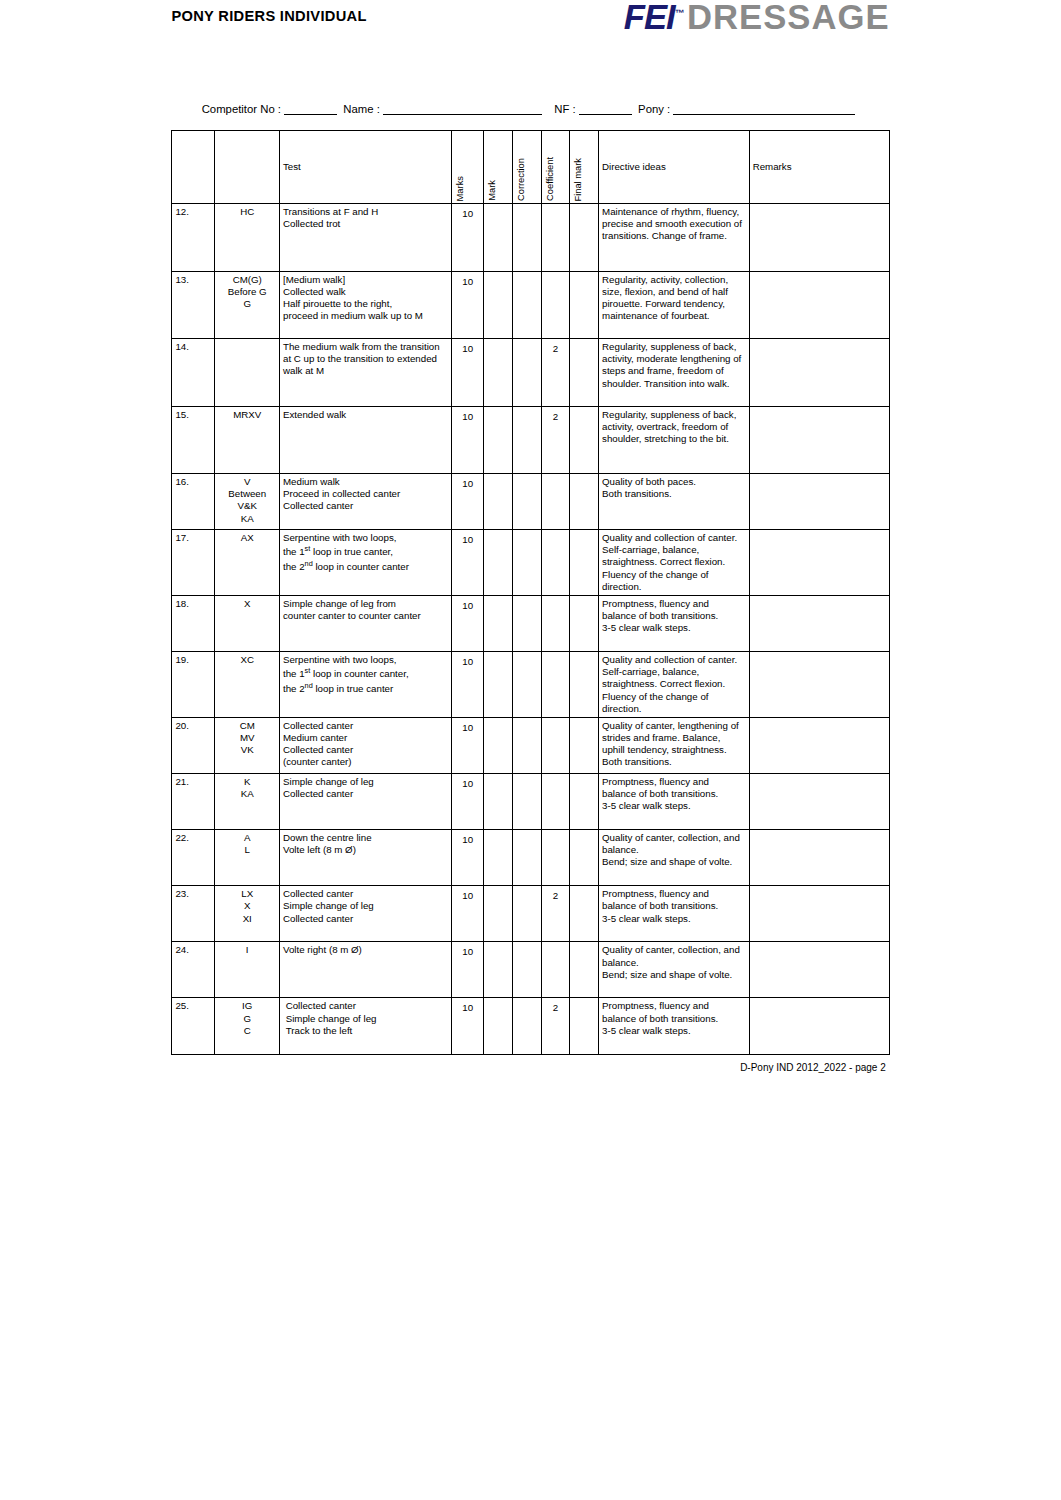PONY RIDERS INDIVIDUAL
FEI™DRESSAGE
Competitor No : Name : NF : Pony :
| | | Test | Marks | Mark | Correction | Coefficient | Final mark | Directive ideas | Remarks |
| --- | --- | --- | --- | --- | --- | --- | --- | --- | --- |
| 12. | HC | Transitions at F and H Collected trot | 10 | | | | | Maintenance of rhythm, fluency, precise and smooth execution of transitions. Change of frame. | |
| 13. | CM(G) Before G G | [Medium walk] Collected walk Half pirouette to the right, proceed in medium walk up to M | 10 | | | | | Regularity, activity, collection, size, flexion, and bend of half pirouette. Forward tendency, maintenance of fourbeat. | |
| 14. | | The medium walk from the transition at C up to the transition to extended walk at M | 10 | | | 2 | | Regularity, suppleness of back, activity, moderate lengthening of steps and frame, freedom of shoulder. Transition into walk. | |
| 15. | MRXV | Extended walk | 10 | | | 2 | | Regularity, suppleness of back, activity, overtrack, freedom of shoulder, stretching to the bit. | |
| 16. | V Between V&K KA | Medium walk Proceed in collected canter Collected canter | 10 | | | | | Quality of both paces. Both transitions. | |
| 17. | AX | Serpentine with two loops, the 1 st loop in true canter, the 2 nd loop in counter canter | 10 | | | | | Quality and collection of canter. Self-carriage, balance, straightness. Correct flexion. Fluency of the change of direction. | |
| 18. | X | Simple change of leg from counter canter to counter canter | 10 | | | | | Promptness, fluency and balance of both transitions. 3-5 clear walk steps. | |
| 19. | XC | Serpentine with two loops, the 1 st loop in counter canter, the 2 nd loop in true canter | 10 | | | | | Quality and collection of canter. Self-carriage, balance, straightness. Correct flexion. Fluency of the change of direction. | |
| 20. | CM MV VK | Collected canter Medium canter Collected canter (counter canter) | 10 | | | | | Quality of canter, lengthening of strides and frame. Balance, uphill tendency, straightness. Both transitions. | |
| 21. | K KA | Simple change of leg Collected canter | 10 | | | | | Promptness, fluency and balance of both transitions. 3-5 clear walk steps. | |
| 22. | A L | Down the centre line Volte left (8 m Ø) | 10 | | | | | Quality of canter, collection, and balance. Bend; size and shape of volte. | |
| 23. | LX X XI | Collected canter Simple change of leg Collected canter | 10 | | | 2 | | Promptness, fluency and balance of both transitions. 3-5 clear walk steps. | |
| 24. | I | Volte right (8 m Ø) | 10 | | | | | Quality of canter, collection, and balance. Bend; size and shape of volte. | |
| 25. | IG G C | Collected canter Simple change of leg Track to the left | 10 | | | 2 | | Promptness, fluency and balance of both transitions. 3-5 clear walk steps. | |
D-Pony IND 2012_2022 - page 2